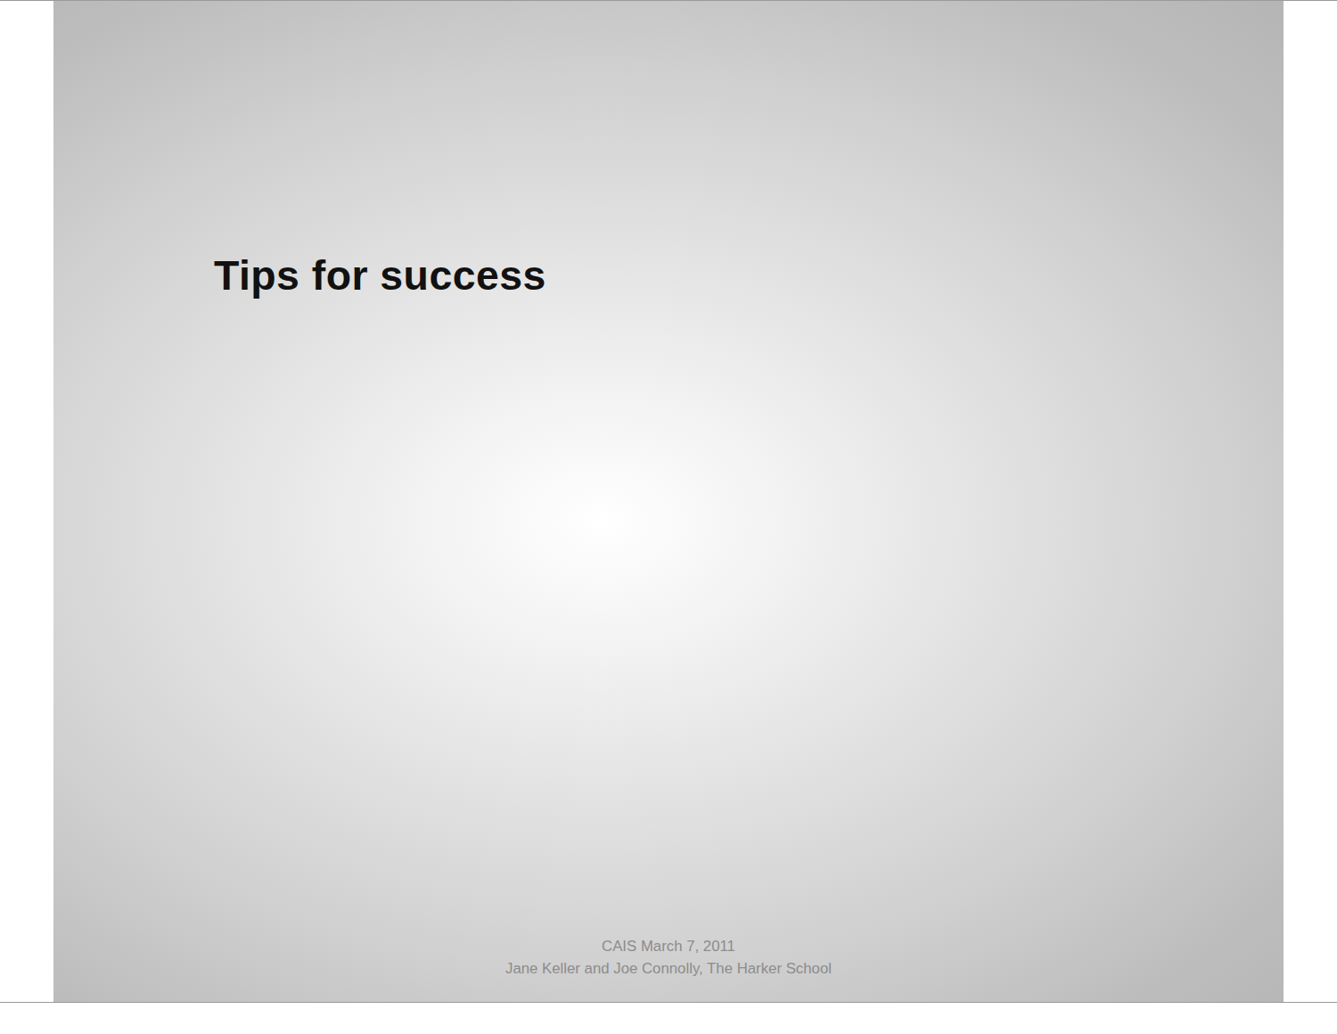Tips for success
CAIS March 7, 2011
Jane Keller and Joe Connolly, The Harker School